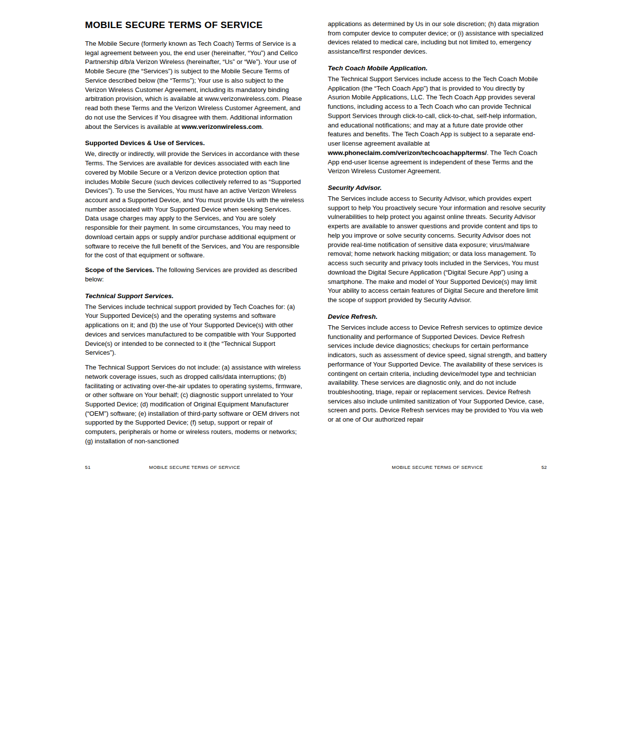Mobile Secure Terms of Service
The Mobile Secure (formerly known as Tech Coach) Terms of Service is a legal agreement between you, the end user (hereinafter, “You”) and Cellco Partnership d/b/a Verizon Wireless (hereinafter, “Us” or “We”). Your use of Mobile Secure (the “Services”) is subject to the Mobile Secure Terms of Service described below (the “Terms”); Your use is also subject to the Verizon Wireless Customer Agreement, including its mandatory binding arbitration provision, which is available at www.verizonwireless.com. Please read both these Terms and the Verizon Wireless Customer Agreement, and do not use the Services if You disagree with them. Additional information about the Services is available at www.verizonwireless.com.
Supported Devices & Use of Services.
We, directly or indirectly, will provide the Services in accordance with these Terms. The Services are available for devices associated with each line covered by Mobile Secure or a Verizon device protection option that includes Mobile Secure (such devices collectively referred to as “Supported Devices”). To use the Services, You must have an active Verizon Wireless account and a Supported Device, and You must provide Us with the wireless number associated with Your Supported Device when seeking Services. Data usage charges may apply to the Services, and You are solely responsible for their payment. In some circumstances, You may need to download certain apps or supply and/or purchase additional equipment or software to receive the full benefit of the Services, and You are responsible for the cost of that equipment or software.
Scope of the Services. The following Services are provided as described below:
Technical Support Services.
The Services include technical support provided by Tech Coaches for: (a) Your Supported Device(s) and the operating systems and software applications on it; and (b) the use of Your Supported Device(s) with other devices and services manufactured to be compatible with Your Supported Device(s) or intended to be connected to it (the “Technical Support Services”).
The Technical Support Services do not include: (a) assistance with wireless network coverage issues, such as dropped calls/data interruptions; (b) facilitating or activating over-the-air updates to operating systems, firmware, or other software on Your behalf; (c) diagnostic support unrelated to Your Supported Device; (d) modification of Original Equipment Manufacturer (“OEM”) software; (e) installation of third-party software or OEM drivers not supported by the Supported Device; (f) setup, support or repair of computers, peripherals or home or wireless routers, modems or networks; (g) installation of non-sanctioned
applications as determined by Us in our sole discretion; (h) data migration from computer device to computer device; or (i) assistance with specialized devices related to medical care, including but not limited to, emergency assistance/first responder devices.
Tech Coach Mobile Application.
The Technical Support Services include access to the Tech Coach Mobile Application (the “Tech Coach App”) that is provided to You directly by Asurion Mobile Applications, LLC. The Tech Coach App provides several functions, including access to a Tech Coach who can provide Technical Support Services through click-to-call, click-to-chat, self-help information, and educational notifications; and may at a future date provide other features and benefits. The Tech Coach App is subject to a separate end-user license agreement available at www.phoneclaim.com/verizon/techcoachapp/terms/. The Tech Coach App end-user license agreement is independent of these Terms and the Verizon Wireless Customer Agreement.
Security Advisor.
The Services include access to Security Advisor, which provides expert support to help You proactively secure Your information and resolve security vulnerabilities to help protect you against online threats. Security Advisor experts are available to answer questions and provide content and tips to help you improve or solve security concerns. Security Advisor does not provide real-time notification of sensitive data exposure; virus/malware removal; home network hacking mitigation; or data loss management. To access such security and privacy tools included in the Services, You must download the Digital Secure Application (“Digital Secure App”) using a smartphone. The make and model of Your Supported Device(s) may limit Your ability to access certain features of Digital Secure and therefore limit the scope of support provided by Security Advisor.
Device Refresh.
The Services include access to Device Refresh services to optimize device functionality and performance of Supported Devices. Device Refresh services include device diagnostics; checkups for certain performance indicators, such as assessment of device speed, signal strength, and battery performance of Your Supported Device. The availability of these services is contingent on certain criteria, including device/model type and technician availability. These services are diagnostic only, and do not include troubleshooting, triage, repair or replacement services. Device Refresh services also include unlimited sanitization of Your Supported Device, case, screen and ports. Device Refresh services may be provided to You via web or at one of Our authorized repair
51 MOBILE SECURE TERMS OF SERVICE
MOBILE SECURE TERMS OF SERVICE 52